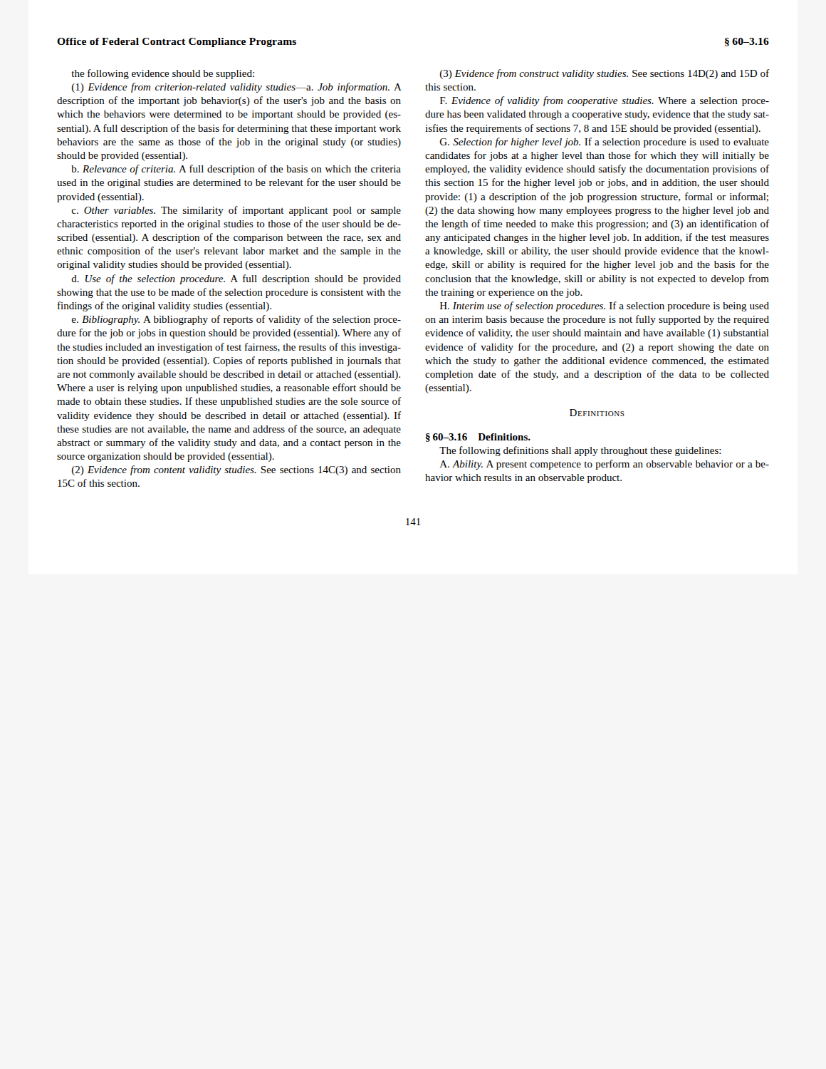Office of Federal Contract Compliance Programs § 60–3.16
the following evidence should be supplied:
(1) Evidence from criterion-related validity studies—a. Job information. A description of the important job behavior(s) of the user's job and the basis on which the behaviors were determined to be important should be provided (essential). A full description of the basis for determining that these important work behaviors are the same as those of the job in the original study (or studies) should be provided (essential).
b. Relevance of criteria. A full description of the basis on which the criteria used in the original studies are determined to be relevant for the user should be provided (essential).
c. Other variables. The similarity of important applicant pool or sample characteristics reported in the original studies to those of the user should be described (essential). A description of the comparison between the race, sex and ethnic composition of the user's relevant labor market and the sample in the original validity studies should be provided (essential).
d. Use of the selection procedure. A full description should be provided showing that the use to be made of the selection procedure is consistent with the findings of the original validity studies (essential).
e. Bibliography. A bibliography of reports of validity of the selection procedure for the job or jobs in question should be provided (essential). Where any of the studies included an investigation of test fairness, the results of this investigation should be provided (essential). Copies of reports published in journals that are not commonly available should be described in detail or attached (essential). Where a user is relying upon unpublished studies, a reasonable effort should be made to obtain these studies. If these unpublished studies are the sole source of validity evidence they should be described in detail or attached (essential). If these studies are not available, the name and address of the source, an adequate abstract or summary of the validity study and data, and a contact person in the source organization should be provided (essential).
(2) Evidence from content validity studies. See sections 14C(3) and section 15C of this section.
(3) Evidence from construct validity studies. See sections 14D(2) and 15D of this section.
F. Evidence of validity from cooperative studies. Where a selection procedure has been validated through a cooperative study, evidence that the study satisfies the requirements of sections 7, 8 and 15E should be provided (essential).
G. Selection for higher level job. If a selection procedure is used to evaluate candidates for jobs at a higher level than those for which they will initially be employed, the validity evidence should satisfy the documentation provisions of this section 15 for the higher level job or jobs, and in addition, the user should provide: (1) a description of the job progression structure, formal or informal; (2) the data showing how many employees progress to the higher level job and the length of time needed to make this progression; and (3) an identification of any anticipated changes in the higher level job. In addition, if the test measures a knowledge, skill or ability, the user should provide evidence that the knowledge, skill or ability is required for the higher level job and the basis for the conclusion that the knowledge, skill or ability is not expected to develop from the training or experience on the job.
H. Interim use of selection procedures. If a selection procedure is being used on an interim basis because the procedure is not fully supported by the required evidence of validity, the user should maintain and have available (1) substantial evidence of validity for the procedure, and (2) a report showing the date on which the study to gather the additional evidence commenced, the estimated completion date of the study, and a description of the data to be collected (essential).
Definitions
§ 60–3.16 Definitions.
The following definitions shall apply throughout these guidelines:
A. Ability. A present competence to perform an observable behavior or a behavior which results in an observable product.
141